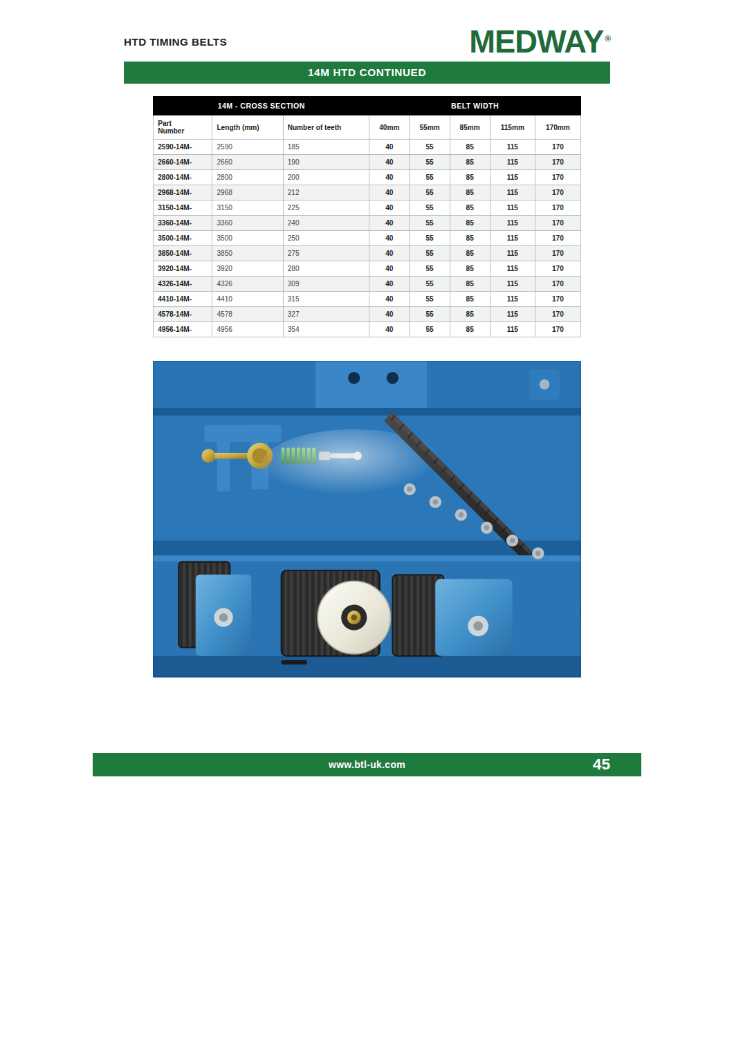HTD TIMING BELTS
MEDWAY®
14M HTD CONTINUED
| 14M - CROSS SECTION | BELT WIDTH |
| --- | --- |
| Part Number | Length (mm) | Number of teeth | 40mm | 55mm | 85mm | 115mm | 170mm |
| 2590-14M- | 2590 | 185 | 40 | 55 | 85 | 115 | 170 |
| 2660-14M- | 2660 | 190 | 40 | 55 | 85 | 115 | 170 |
| 2800-14M- | 2800 | 200 | 40 | 55 | 85 | 115 | 170 |
| 2968-14M- | 2968 | 212 | 40 | 55 | 85 | 115 | 170 |
| 3150-14M- | 3150 | 225 | 40 | 55 | 85 | 115 | 170 |
| 3360-14M- | 3360 | 240 | 40 | 55 | 85 | 115 | 170 |
| 3500-14M- | 3500 | 250 | 40 | 55 | 85 | 115 | 170 |
| 3850-14M- | 3850 | 275 | 40 | 55 | 85 | 115 | 170 |
| 3920-14M- | 3920 | 280 | 40 | 55 | 85 | 115 | 170 |
| 4326-14M- | 4326 | 309 | 40 | 55 | 85 | 115 | 170 |
| 4410-14M- | 4410 | 315 | 40 | 55 | 85 | 115 | 170 |
| 4578-14M- | 4578 | 327 | 40 | 55 | 85 | 115 | 170 |
| 4956-14M- | 4956 | 354 | 40 | 55 | 85 | 115 | 170 |
www.btl-uk.com 45